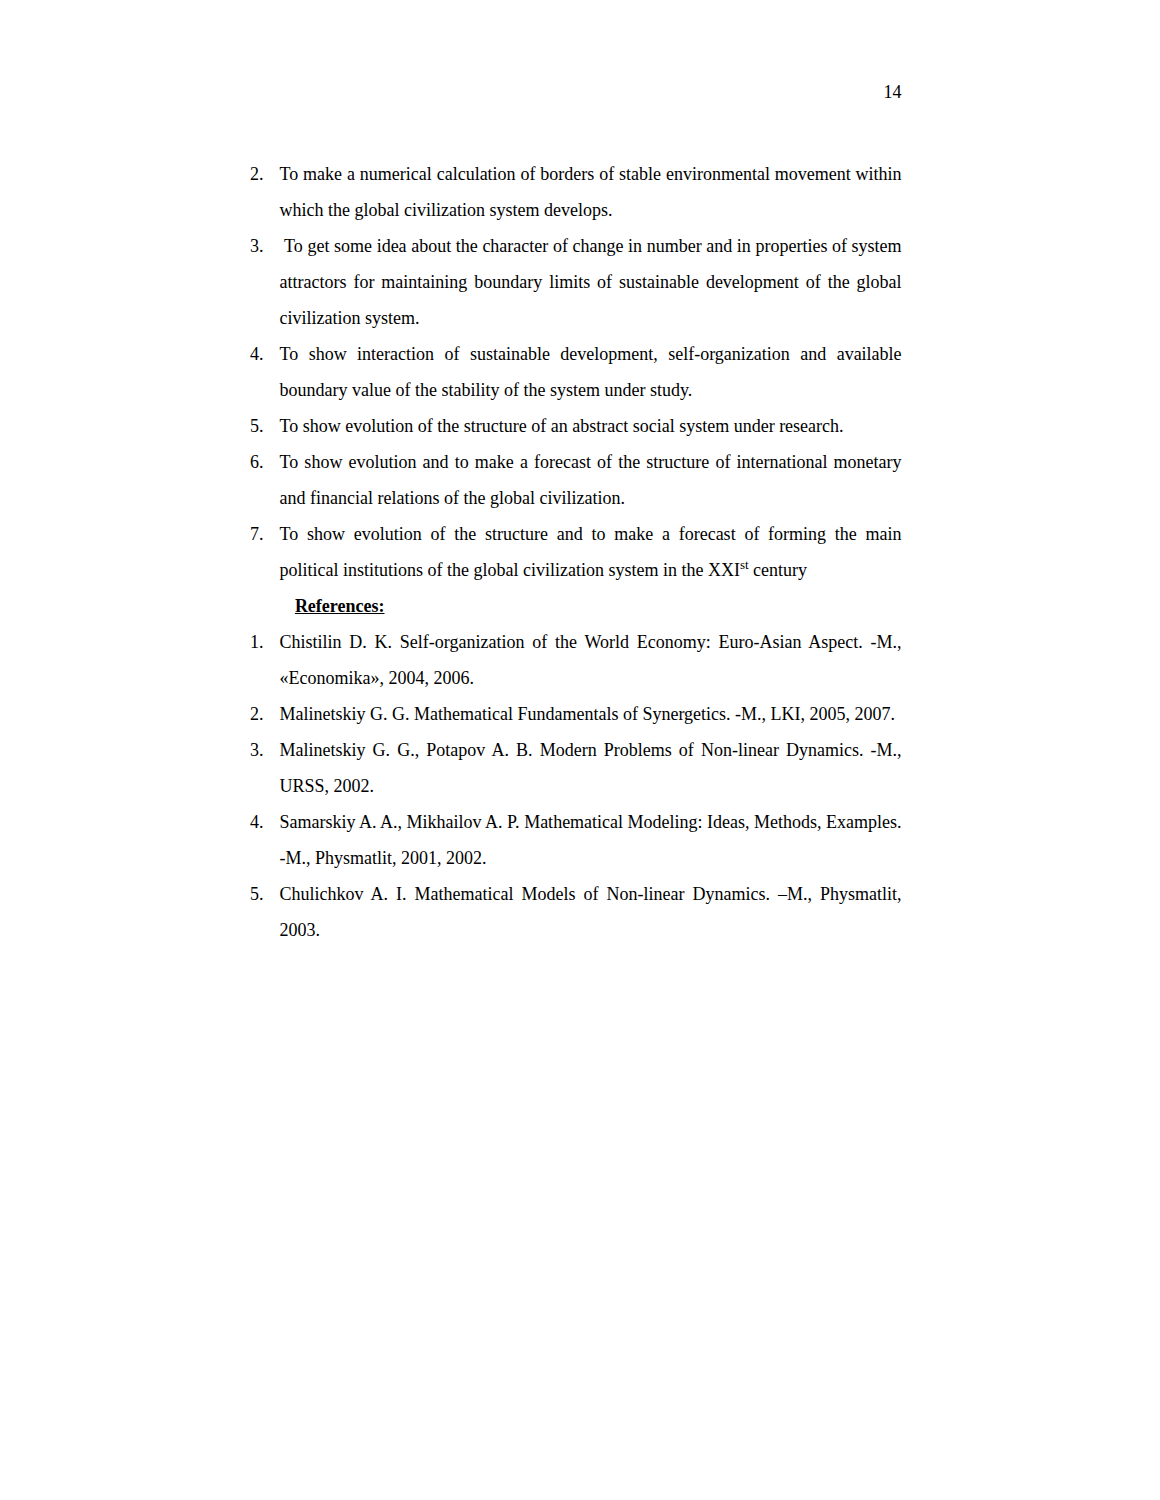14
To make a numerical calculation of borders of stable environmental movement within which the global civilization system develops.
To get some idea about the character of change in number and in properties of system attractors for maintaining boundary limits of sustainable development of the global civilization system.
To show interaction of sustainable development, self-organization and available boundary value of the stability of the system under study.
To show evolution of the structure of an abstract social system under research.
To show evolution and to make a forecast of the structure of international monetary and financial relations of the global civilization.
To show evolution of the structure and to make a forecast of forming the main political institutions of the global civilization system in the XXIst century
References:
Chistilin D. K. Self-organization of the World Economy: Euro-Asian Aspect. -M., «Economika», 2004, 2006.
Malinetskiy G. G. Mathematical Fundamentals of Synergetics. -M., LKI, 2005, 2007.
Malinetskiy G. G., Potapov A. B. Modern Problems of Non-linear Dynamics. -M., URSS, 2002.
Samarskiy A. A., Mikhailov A. P. Mathematical Modeling: Ideas, Methods, Examples. -M., Physmatlit, 2001, 2002.
Chulichkov A. I. Mathematical Models of Non-linear Dynamics. –M., Physmatlit, 2003.